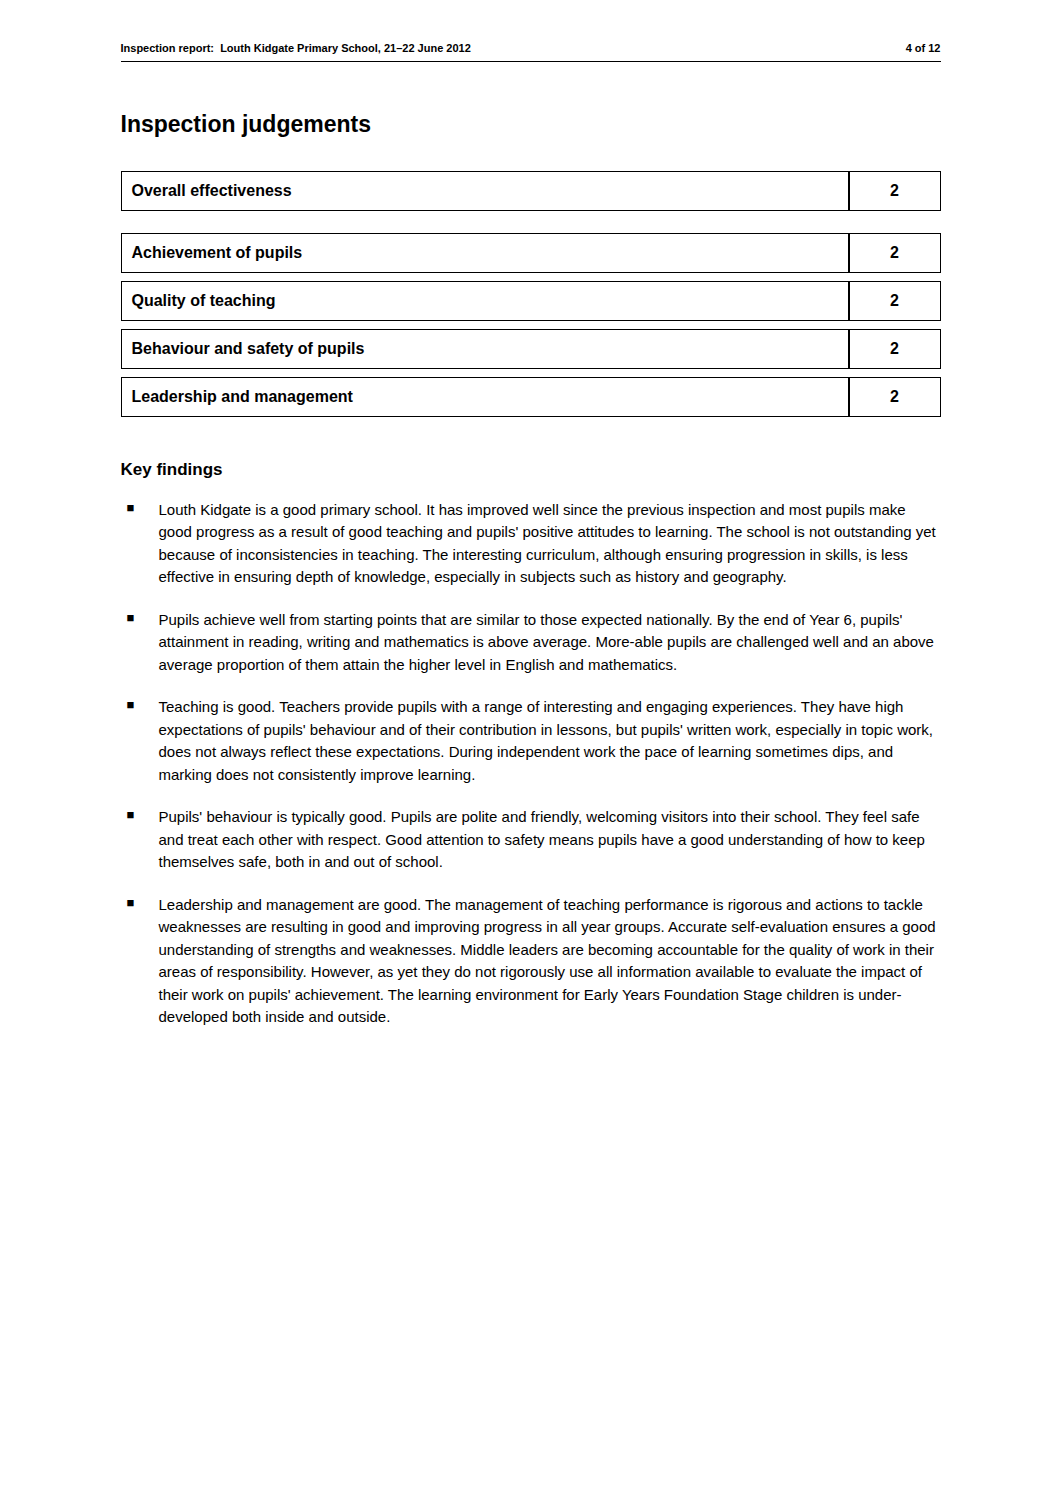Inspection report: Louth Kidgate Primary School, 21–22 June 2012 4 of 12
Inspection judgements
| Overall effectiveness | 2 |
| Achievement of pupils | 2 |
| Quality of teaching | 2 |
| Behaviour and safety of pupils | 2 |
| Leadership and management | 2 |
Key findings
Louth Kidgate is a good primary school. It has improved well since the previous inspection and most pupils make good progress as a result of good teaching and pupils' positive attitudes to learning. The school is not outstanding yet because of inconsistencies in teaching. The interesting curriculum, although ensuring progression in skills, is less effective in ensuring depth of knowledge, especially in subjects such as history and geography.
Pupils achieve well from starting points that are similar to those expected nationally. By the end of Year 6, pupils' attainment in reading, writing and mathematics is above average. More-able pupils are challenged well and an above average proportion of them attain the higher level in English and mathematics.
Teaching is good. Teachers provide pupils with a range of interesting and engaging experiences. They have high expectations of pupils' behaviour and of their contribution in lessons, but pupils' written work, especially in topic work, does not always reflect these expectations. During independent work the pace of learning sometimes dips, and marking does not consistently improve learning.
Pupils' behaviour is typically good. Pupils are polite and friendly, welcoming visitors into their school. They feel safe and treat each other with respect. Good attention to safety means pupils have a good understanding of how to keep themselves safe, both in and out of school.
Leadership and management are good. The management of teaching performance is rigorous and actions to tackle weaknesses are resulting in good and improving progress in all year groups. Accurate self-evaluation ensures a good understanding of strengths and weaknesses. Middle leaders are becoming accountable for the quality of work in their areas of responsibility. However, as yet they do not rigorously use all information available to evaluate the impact of their work on pupils' achievement. The learning environment for Early Years Foundation Stage children is under-developed both inside and outside.